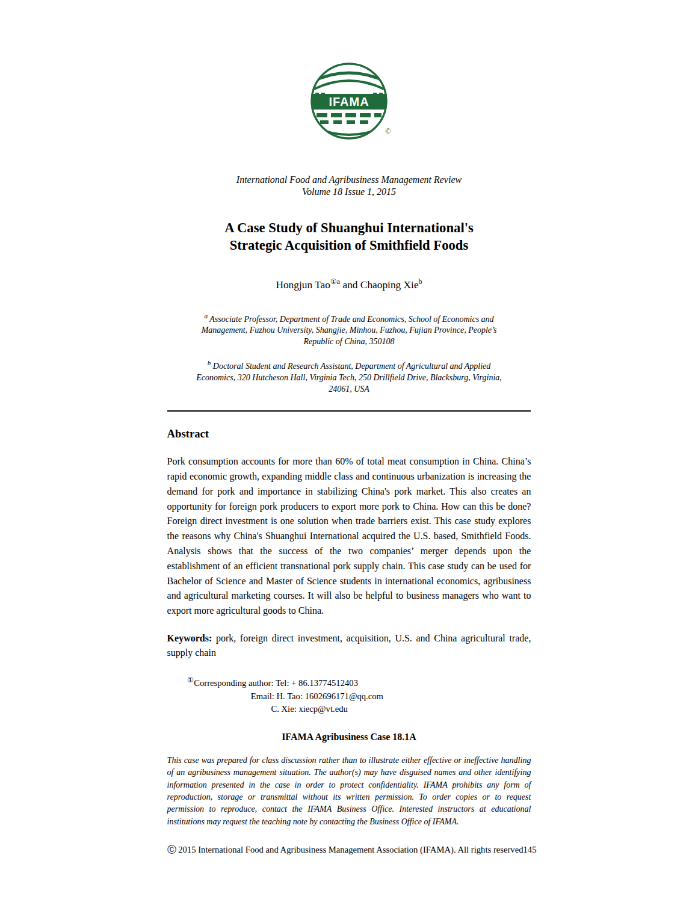IFAMA ©
International Food and Agribusiness Management Review
Volume 18 Issue 1, 2015
A Case Study of Shuanghui International's
Strategic Acquisition of Smithfield Foods
Hongjun Tao①a and Chaoping Xieb
a Associate Professor, Department of Trade and Economics, School of Economics and Management, Fuzhou University, Shangjie, Minhou, Fuzhou, Fujian Province, People’s Republic of China, 350108
b Doctoral Student and Research Assistant, Department of Agricultural and Applied Economics, 320 Hutcheson Hall, Virginia Tech, 250 Drillfield Drive, Blacksburg, Virginia, 24061, USA
Abstract
Pork consumption accounts for more than 60% of total meat consumption in China. China’s rapid economic growth, expanding middle class and continuous urbanization is increasing the demand for pork and importance in stabilizing China's pork market. This also creates an opportunity for foreign pork producers to export more pork to China. How can this be done? Foreign direct investment is one solution when trade barriers exist. This case study explores the reasons why China's Shuanghui International acquired the U.S. based, Smithfield Foods. Analysis shows that the success of the two companies’ merger depends upon the establishment of an efficient transnational pork supply chain. This case study can be used for Bachelor of Science and Master of Science students in international economics, agribusiness and agricultural marketing courses. It will also be helpful to business managers who want to export more agricultural goods to China.
Keywords: pork, foreign direct investment, acquisition, U.S. and China agricultural trade, supply chain
①Corresponding author: Tel: + 86.13774512403 Email: H. Tao: 1602696171@qq.com C. Xie: xiecp@vt.edu
IFAMA Agribusiness Case 18.1A
This case was prepared for class discussion rather than to illustrate either effective or ineffective handling of an agribusiness management situation. The author(s) may have disguised names and other identifying information presented in the case in order to protect confidentiality. IFAMA prohibits any form of reproduction, storage or transmittal without its written permission. To order copies or to request permission to reproduce, contact the IFAMA Business Office. Interested instructors at educational institutions may request the teaching note by contacting the Business Office of IFAMA.
Ⓒ 2015 International Food and Agribusiness Management Association (IFAMA). All rights reserved 145